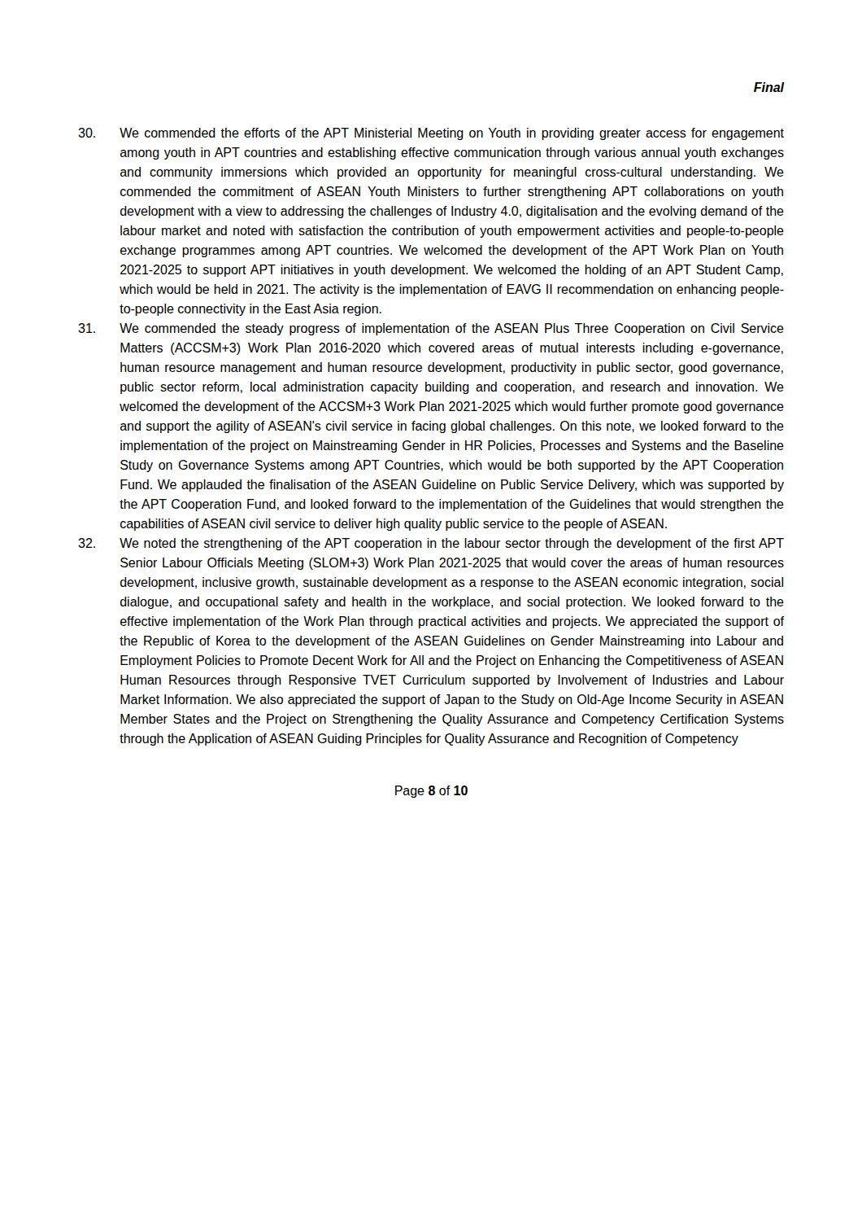Final
30.
We commended the efforts of the APT Ministerial Meeting on Youth in providing greater access for engagement among youth in APT countries and establishing effective communication through various annual youth exchanges and community immersions which provided an opportunity for meaningful cross-cultural understanding. We commended the commitment of ASEAN Youth Ministers to further strengthening APT collaborations on youth development with a view to addressing the challenges of Industry 4.0, digitalisation and the evolving demand of the labour market and noted with satisfaction the contribution of youth empowerment activities and people-to-people exchange programmes among APT countries. We welcomed the development of the APT Work Plan on Youth 2021-2025 to support APT initiatives in youth development. We welcomed the holding of an APT Student Camp, which would be held in 2021. The activity is the implementation of EAVG II recommendation on enhancing people-to-people connectivity in the East Asia region.
31.
We commended the steady progress of implementation of the ASEAN Plus Three Cooperation on Civil Service Matters (ACCSM+3) Work Plan 2016-2020 which covered areas of mutual interests including e-governance, human resource management and human resource development, productivity in public sector, good governance, public sector reform, local administration capacity building and cooperation, and research and innovation. We welcomed the development of the ACCSM+3 Work Plan 2021-2025 which would further promote good governance and support the agility of ASEAN's civil service in facing global challenges. On this note, we looked forward to the implementation of the project on Mainstreaming Gender in HR Policies, Processes and Systems and the Baseline Study on Governance Systems among APT Countries, which would be both supported by the APT Cooperation Fund. We applauded the finalisation of the ASEAN Guideline on Public Service Delivery, which was supported by the APT Cooperation Fund, and looked forward to the implementation of the Guidelines that would strengthen the capabilities of ASEAN civil service to deliver high quality public service to the people of ASEAN.
32.
We noted the strengthening of the APT cooperation in the labour sector through the development of the first APT Senior Labour Officials Meeting (SLOM+3) Work Plan 2021-2025 that would cover the areas of human resources development, inclusive growth, sustainable development as a response to the ASEAN economic integration, social dialogue, and occupational safety and health in the workplace, and social protection. We looked forward to the effective implementation of the Work Plan through practical activities and projects. We appreciated the support of the Republic of Korea to the development of the ASEAN Guidelines on Gender Mainstreaming into Labour and Employment Policies to Promote Decent Work for All and the Project on Enhancing the Competitiveness of ASEAN Human Resources through Responsive TVET Curriculum supported by Involvement of Industries and Labour Market Information. We also appreciated the support of Japan to the Study on Old-Age Income Security in ASEAN Member States and the Project on Strengthening the Quality Assurance and Competency Certification Systems through the Application of ASEAN Guiding Principles for Quality Assurance and Recognition of Competency
Page 8 of 10